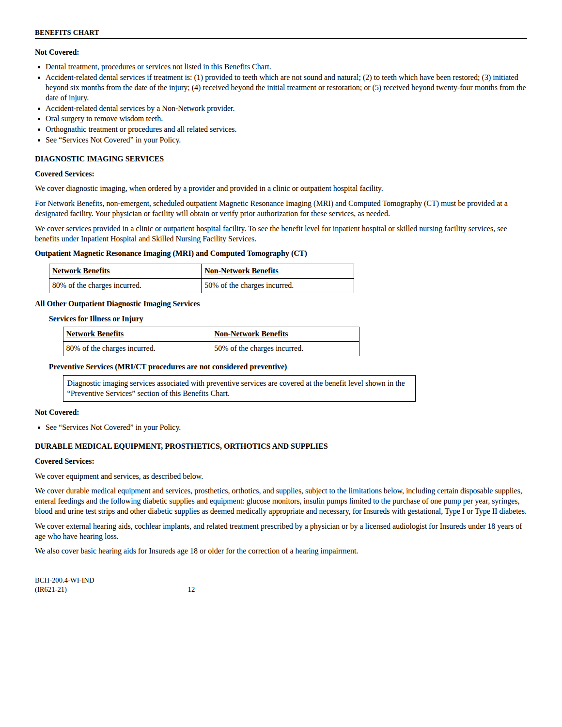BENEFITS CHART
Not Covered:
Dental treatment, procedures or services not listed in this Benefits Chart.
Accident-related dental services if treatment is: (1) provided to teeth which are not sound and natural; (2) to teeth which have been restored; (3) initiated beyond six months from the date of the injury; (4) received beyond the initial treatment or restoration; or (5) received beyond twenty-four months from the date of injury.
Accident-related dental services by a Non-Network provider.
Oral surgery to remove wisdom teeth.
Orthognathic treatment or procedures and all related services.
See “Services Not Covered” in your Policy.
DIAGNOSTIC IMAGING SERVICES
Covered Services:
We cover diagnostic imaging, when ordered by a provider and provided in a clinic or outpatient hospital facility.
For Network Benefits, non-emergent, scheduled outpatient Magnetic Resonance Imaging (MRI) and Computed Tomography (CT) must be provided at a designated facility. Your physician or facility will obtain or verify prior authorization for these services, as needed.
We cover services provided in a clinic or outpatient hospital facility. To see the benefit level for inpatient hospital or skilled nursing facility services, see benefits under Inpatient Hospital and Skilled Nursing Facility Services.
Outpatient Magnetic Resonance Imaging (MRI) and Computed Tomography (CT)
| Network Benefits | Non-Network Benefits |
| --- | --- |
| 80% of the charges incurred. | 50% of the charges incurred. |
All Other Outpatient Diagnostic Imaging Services
Services for Illness or Injury
| Network Benefits | Non-Network Benefits |
| --- | --- |
| 80% of the charges incurred. | 50% of the charges incurred. |
Preventive Services (MRI/CT procedures are not considered preventive)
Diagnostic imaging services associated with preventive services are covered at the benefit level shown in the “Preventive Services” section of this Benefits Chart.
Not Covered:
See “Services Not Covered” in your Policy.
DURABLE MEDICAL EQUIPMENT, PROSTHETICS, ORTHOTICS AND SUPPLIES
Covered Services:
We cover equipment and services, as described below.
We cover durable medical equipment and services, prosthetics, orthotics, and supplies, subject to the limitations below, including certain disposable supplies, enteral feedings and the following diabetic supplies and equipment: glucose monitors, insulin pumps limited to the purchase of one pump per year, syringes, blood and urine test strips and other diabetic supplies as deemed medically appropriate and necessary, for Insureds with gestational, Type I or Type II diabetes.
We cover external hearing aids, cochlear implants, and related treatment prescribed by a physician or by a licensed audiologist for Insureds under 18 years of age who have hearing loss.
We also cover basic hearing aids for Insureds age 18 or older for the correction of a hearing impairment.
BCH-200.4-WI-IND
(IR621-21) 12